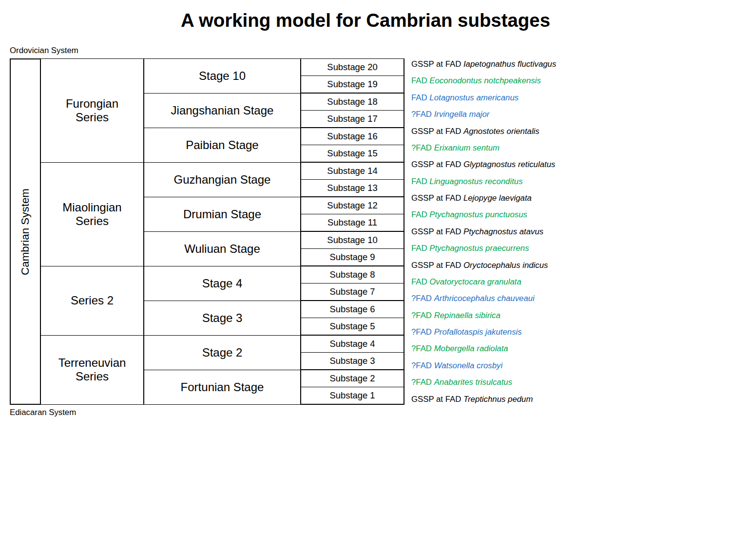A working model for Cambrian substages
Ordovician System
Cambrian System
| Furongian Series | Stage 10 | Substage 20 |
| Substage 19 |
| Jiangshanian Stage | Substage 18 |
| Substage 17 |
| Paibian Stage | Substage 16 |
| Substage 15 |
| Miaolingian Series | Guzhangian Stage | Substage 14 |
| Substage 13 |
| Drumian Stage | Substage 12 |
| Substage 11 |
| Wuliuan Stage | Substage 10 |
| Substage 9 |
| Series 2 | Stage 4 | Substage 8 |
| Substage 7 |
| Stage 3 | Substage 6 |
| Substage 5 |
| Terreneuvian Series | Stage 2 | Substage 4 |
| Substage 3 |
| Fortunian Stage | Substage 2 |
| Substage 1 |
GSSP at FAD Iapetognathus fluctivagus
FAD Eoconodontus notchpeakensis
FAD Lotagnostus americanus
?FAD Irvingella major
GSSP at FAD Agnostotes orientalis
?FAD Erixanium sentum
GSSP at FAD Glyptagnostus reticulatus
FAD Linguagnostus reconditus
GSSP at FAD Lejopyge laevigata
FAD Ptychagnostus punctuosus
GSSP at FAD Ptychagnostus atavus
FAD Ptychagnostus praecurrens
GSSP at FAD Oryctocephalus indicus
FAD Ovatoryctocara granulata
?FAD Arthricocephalus chauveaui
?FAD Repinaella sibirica
?FAD Profallotaspis jakutensis
?FAD Mobergella radiolata
?FAD Watsonella crosbyi
?FAD Anabarites trisulcatus
GSSP at FAD Treptichnus pedum
Ediacaran System